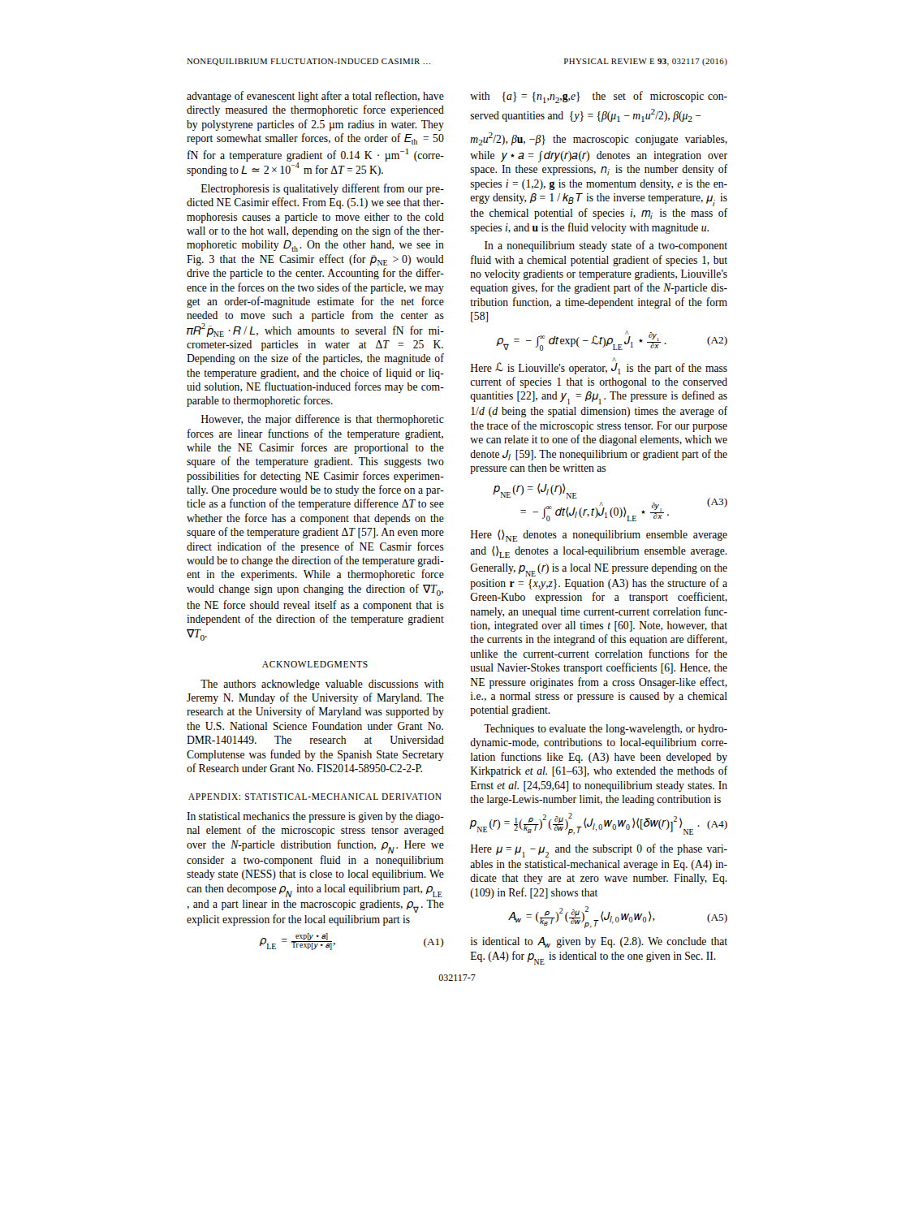Nonequilibrium fluctuation-induced Casimir …
PHYSICAL REVIEW E 93, 032117 (2016)
advantage of evanescent light after a total reflection, have directly measured the thermophoretic force experienced by polystyrene particles of 2.5 µm radius in water. They report somewhat smaller forces, of the order of Eth = 50 fN for a temperature gradient of 0.14 K · µm−1 (corresponding to L≃2×10−4 m for ΔT = 25 K).
Electrophoresis is qualitatively different from our predicted NE Casimir effect. From Eq. (5.1) we see that thermophoresis causes a particle to move either to the cold wall or to the hot wall, depending on the sign of the thermophoretic mobility Dth. On the other hand, we see in Fig. 3 that the NE Casimir effect (for p‾NE>0) would drive the particle to the center. Accounting for the difference in the forces on the two sides of the particle, we may get an order-of-magnitude estimate for the net force needed to move such a particle from the center as πR2p‾NE·R/L, which amounts to several fN for micrometer-sized particles in water at ΔT = 25 K. Depending on the size of the particles, the magnitude of the temperature gradient, and the choice of liquid or liquid solution, NE fluctuation-induced forces may be comparable to thermophoretic forces.
However, the major difference is that thermophoretic forces are linear functions of the temperature gradient, while the NE Casimir forces are proportional to the square of the temperature gradient. This suggests two possibilities for detecting NE Casimir forces experimentally. One procedure would be to study the force on a particle as a function of the temperature difference ΔT to see whether the force has a component that depends on the square of the temperature gradient ΔT [57]. An even more direct indication of the presence of NE Casmir forces would be to change the direction of the temperature gradient in the experiments. While a thermophoretic force would change sign upon changing the direction of ∇T0, the NE force should reveal itself as a component that is independent of the direction of the temperature gradient ∇T0.
Acknowledgments
The authors acknowledge valuable discussions with Jeremy N. Munday of the University of Maryland. The research at the University of Maryland was supported by the U.S. National Science Foundation under Grant No. DMR-1401449. The research at Universidad Complutense was funded by the Spanish State Secretary of Research under Grant No. FIS2014-58950-C2-2-P.
Appendix: Statistical-mechanical derivation
In statistical mechanics the pressure is given by the diagonal element of the microscopic stress tensor averaged over the N-particle distribution function, ρN. Here we consider a two-component fluid in a nonequilibrium steady state (NESS) that is close to local equilibrium. We can then decompose ρN into a local equilibrium part, ρLE, and a part linear in the macroscopic gradients, ρ∇. The explicit expression for the local equilibrium part is
ρLE= exp[y⋆a] Trexp[y⋆a] , (A1)
with {a} = {n1,n2,g,e} the set of microscopic conserved quantities and {y} = {β(μ1 − m1u2/2), β(μ2 −
m2u2/2), βu, −β} the macroscopic conjugate variables, while y⋆a=∫dry(r)a(r) denotes an integration over space. In these expressions, ni is the number density of species i = (1,2), g is the momentum density, e is the energy density, β=1/kBT is the inverse temperature, μi is the chemical potential of species i, mi is the mass of species i, and u is the fluid velocity with magnitude u.
In a nonequilibrium steady state of a two-component fluid with a chemical potential gradient of species 1, but no velocity gradients or temperature gradients, Liouville's equation gives, for the gradient part of the N-particle distribution function, a time-dependent integral of the form [58]
ρ∇=− ∫0∞ dt exp(−ℒt) ρLE J^1 ⋆ ∂y1∂x . (A2)
Here ℒ is Liouville's operator, J^1 is the part of the mass current of species 1 that is orthogonal to the conserved quantities [22], and y1=βμ1. The pressure is defined as 1/d (d being the spatial dimension) times the average of the trace of the microscopic stress tensor. For our purpose we can relate it to one of the diagonal elements, which we denote Jl [59]. The nonequilibrium or gradient part of the pressure can then be written as
pNE(r)= ⟨Jl(r)⟩NE =− ∫0∞ dt ⟨Jl(r,t)J^1(0)⟩LE ⋆ ∂y1∂x . (A3)
Here ⟨⟩NE denotes a nonequilibrium ensemble average and ⟨⟩LE denotes a local-equilibrium ensemble average. Generally, pNE(r) is a local NE pressure depending on the position r = {x,y,z}. Equation (A3) has the structure of a Green-Kubo expression for a transport coefficient, namely, an unequal time current-current correlation function, integrated over all times t [60]. Note, however, that the currents in the integrand of this equation are different, unlike the current-current correlation functions for the usual Navier-Stokes transport coefficients [6]. Hence, the NE pressure originates from a cross Onsager-like effect, i.e., a normal stress or pressure is caused by a chemical potential gradient.
Techniques to evaluate the long-wavelength, or hydrodynamic-mode, contributions to local-equilibrium correlation functions like Eq. (A3) have been developed by Kirkpatrick et al. [61–63], who extended the methods of Ernst et al. [24,59,64] to nonequilibrium steady states. In the large-Lewis-number limit, the leading contribution is
pNE(r)= 12 (ρkBT)2 (∂μ∂w)p,T2 ⟨Jl,0w0w0⟩ ⟨[δw(r)]2⟩NE . (A4)
Here μ=μ1−μ2 and the subscript 0 of the phase variables in the statistical-mechanical average in Eq. (A4) indicate that they are at zero wave number. Finally, Eq. (109) in Ref. [22] shows that
Aw= (ρkBT)2 (∂μ∂w)p,T2 ⟨Jl,0w0w0⟩ , (A5)
is identical to Aw given by Eq. (2.8). We conclude that Eq. (A4) for pNE is identical to the one given in Sec. II.
032117-7